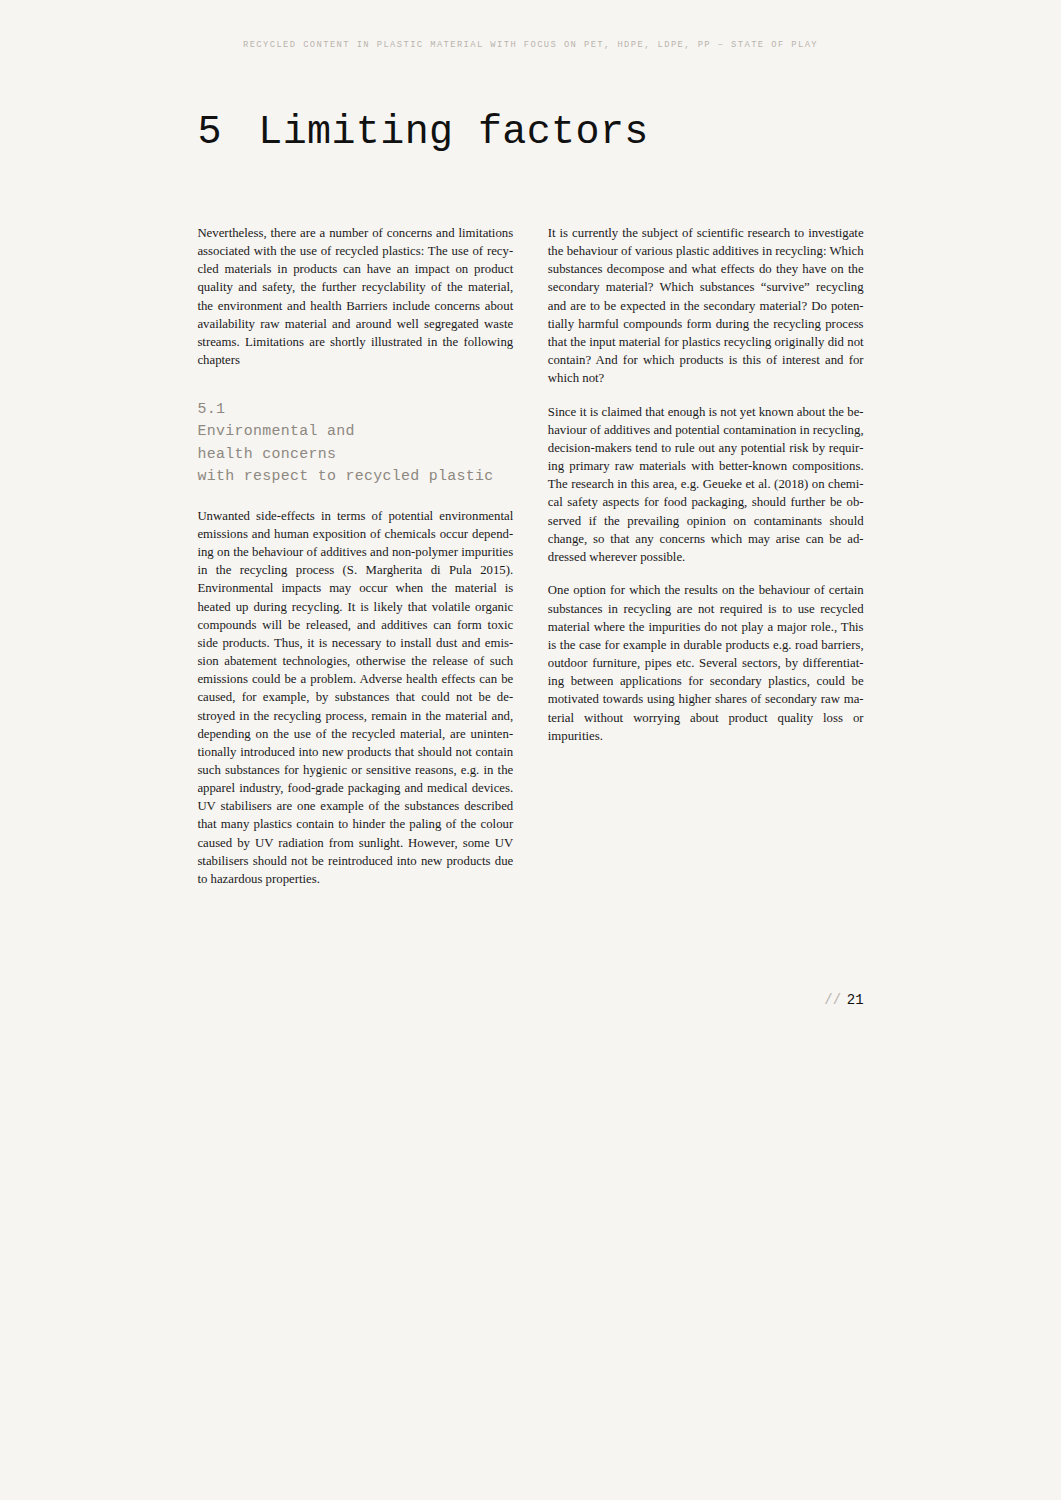Recycled content in plastic material with focus on PET, HDPE, LDPE, PP – State of play
5 Limiting factors
Nevertheless, there are a number of concerns and limitations associated with the use of recycled plastics: The use of recycled materials in products can have an impact on product quality and safety, the further recyclability of the material, the environment and health Barriers include concerns about availability raw material and around well segregated waste streams. Limitations are shortly illustrated in the following chapters
5.1 Environmental and
health concerns
with respect to recycled plastic
Unwanted side-effects in terms of potential environmental emissions and human exposition of chemicals occur depending on the behaviour of additives and non-polymer impurities in the recycling process (S. Margherita di Pula 2015). Environmental impacts may occur when the material is heated up during recycling. It is likely that volatile organic compounds will be released, and additives can form toxic side products. Thus, it is necessary to install dust and emission abatement technologies, otherwise the release of such emissions could be a problem. Adverse health effects can be caused, for example, by substances that could not be destroyed in the recycling process, remain in the material and, depending on the use of the recycled material, are unintentionally introduced into new products that should not contain such substances for hygienic or sensitive reasons, e.g. in the apparel industry, food-grade packaging and medical devices. UV stabilisers are one example of the substances described that many plastics contain to hinder the paling of the colour caused by UV radiation from sunlight. However, some UV stabilisers should not be reintroduced into new products due to hazardous properties.
It is currently the subject of scientific research to investigate the behaviour of various plastic additives in recycling: Which substances decompose and what effects do they have on the secondary material? Which substances “survive” recycling and are to be expected in the secondary material? Do potentially harmful compounds form during the recycling process that the input material for plastics recycling originally did not contain? And for which products is this of interest and for which not?
Since it is claimed that enough is not yet known about the behaviour of additives and potential contamination in recycling, decision-makers tend to rule out any potential risk by requiring primary raw materials with better-known compositions. The research in this area, e.g. Geueke et al. (2018) on chemical safety aspects for food packaging, should further be observed if the prevailing opinion on contaminants should change, so that any concerns which may arise can be addressed wherever possible.
One option for which the results on the behaviour of certain substances in recycling are not required is to use recycled material where the impurities do not play a major role., This is the case for example in durable products e.g. road barriers, outdoor furniture, pipes etc. Several sectors, by differentiating between applications for secondary plastics, could be motivated towards using higher shares of secondary raw material without worrying about product quality loss or impurities.
//21